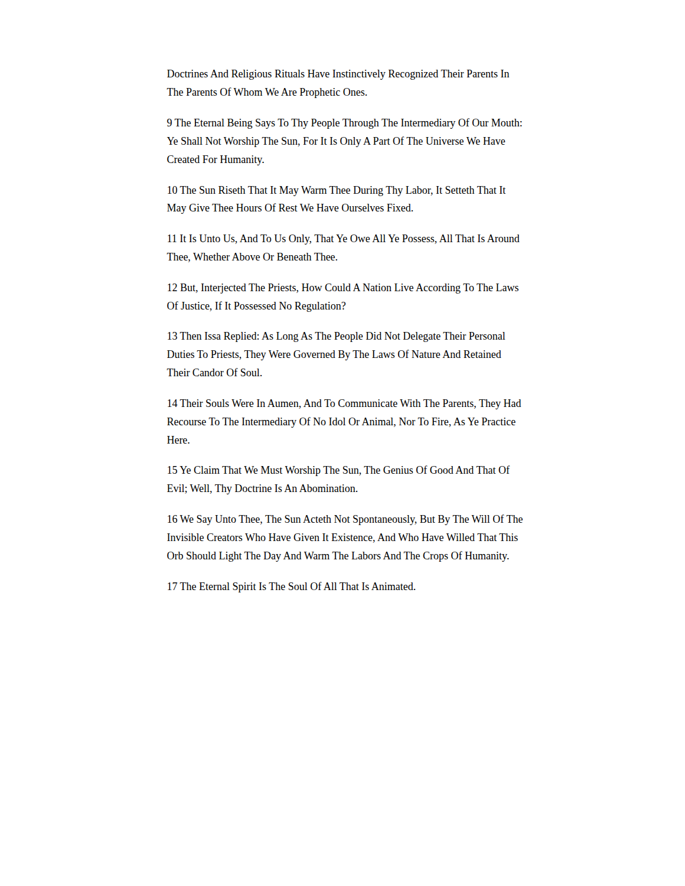Doctrines And Religious Rituals Have Instinctively Recognized Their Parents In The Parents Of Whom We Are Prophetic Ones.
9 The Eternal Being Says To Thy People Through The Intermediary Of Our Mouth: Ye Shall Not Worship The Sun, For It Is Only A Part Of The Universe We Have Created For Humanity.
10 The Sun Riseth That It May Warm Thee During Thy Labor, It Setteth That It May Give Thee Hours Of Rest We Have Ourselves Fixed.
11 It Is Unto Us, And To Us Only, That Ye Owe All Ye Possess, All That Is Around Thee, Whether Above Or Beneath Thee.
12 But, Interjected The Priests, How Could A Nation Live According To The Laws Of Justice, If It Possessed No Regulation?
13 Then Issa Replied: As Long As The People Did Not Delegate Their Personal Duties To Priests, They Were Governed By The Laws Of Nature And Retained Their Candor Of Soul.
14 Their Souls Were In Aumen, And To Communicate With The Parents, They Had Recourse To The Intermediary Of No Idol Or Animal, Nor To Fire, As Ye Practice Here.
15 Ye Claim That We Must Worship The Sun, The Genius Of Good And That Of Evil; Well, Thy Doctrine Is An Abomination.
16 We Say Unto Thee, The Sun Acteth Not Spontaneously, But By The Will Of The Invisible Creators Who Have Given It Existence, And Who Have Willed That This Orb Should Light The Day And Warm The Labors And The Crops Of Humanity.
17 The Eternal Spirit Is The Soul Of All That Is Animated.